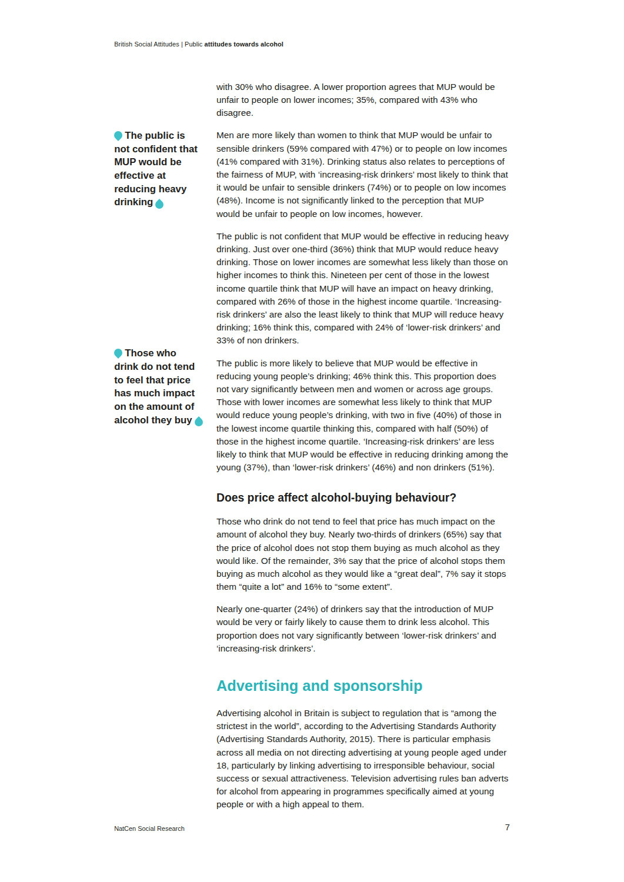British Social Attitudes | Public attitudes towards alcohol
The public is not confident that MUP would be effective at reducing heavy drinking
Those who drink do not tend to feel that price has much impact on the amount of alcohol they buy
with 30% who disagree. A lower proportion agrees that MUP would be unfair to people on lower incomes; 35%, compared with 43% who disagree.
Men are more likely than women to think that MUP would be unfair to sensible drinkers (59% compared with 47%) or to people on low incomes (41% compared with 31%). Drinking status also relates to perceptions of the fairness of MUP, with ‘increasing-risk drinkers’ most likely to think that it would be unfair to sensible drinkers (74%) or to people on low incomes (48%). Income is not significantly linked to the perception that MUP would be unfair to people on low incomes, however.
The public is not confident that MUP would be effective in reducing heavy drinking. Just over one-third (36%) think that MUP would reduce heavy drinking. Those on lower incomes are somewhat less likely than those on higher incomes to think this. Nineteen per cent of those in the lowest income quartile think that MUP will have an impact on heavy drinking, compared with 26% of those in the highest income quartile. ‘Increasing-risk drinkers’ are also the least likely to think that MUP will reduce heavy drinking; 16% think this, compared with 24% of ‘lower-risk drinkers’ and 33% of non drinkers.
The public is more likely to believe that MUP would be effective in reducing young people’s drinking; 46% think this. This proportion does not vary significantly between men and women or across age groups. Those with lower incomes are somewhat less likely to think that MUP would reduce young people’s drinking, with two in five (40%) of those in the lowest income quartile thinking this, compared with half (50%) of those in the highest income quartile. ‘Increasing-risk drinkers’ are less likely to think that MUP would be effective in reducing drinking among the young (37%), than ‘lower-risk drinkers’ (46%) and non drinkers (51%).
Does price affect alcohol-buying behaviour?
Those who drink do not tend to feel that price has much impact on the amount of alcohol they buy. Nearly two-thirds of drinkers (65%) say that the price of alcohol does not stop them buying as much alcohol as they would like. Of the remainder, 3% say that the price of alcohol stops them buying as much alcohol as they would like a “great deal”, 7% say it stops them “quite a lot” and 16% to “some extent”.
Nearly one-quarter (24%) of drinkers say that the introduction of MUP would be very or fairly likely to cause them to drink less alcohol. This proportion does not vary significantly between ‘lower-risk drinkers’ and ‘increasing-risk drinkers’.
Advertising and sponsorship
Advertising alcohol in Britain is subject to regulation that is “among the strictest in the world”, according to the Advertising Standards Authority (Advertising Standards Authority, 2015). There is particular emphasis across all media on not directing advertising at young people aged under 18, particularly by linking advertising to irresponsible behaviour, social success or sexual attractiveness. Television advertising rules ban adverts for alcohol from appearing in programmes specifically aimed at young people or with a high appeal to them.
NatCen Social Research
7